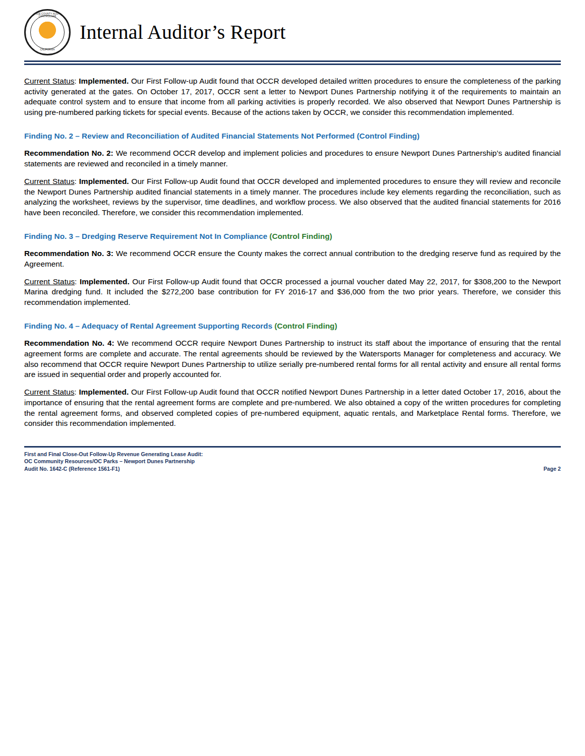Internal Auditor’s Report
Current Status: Implemented. Our First Follow-up Audit found that OCCR developed detailed written procedures to ensure the completeness of the parking activity generated at the gates. On October 17, 2017, OCCR sent a letter to Newport Dunes Partnership notifying it of the requirements to maintain an adequate control system and to ensure that income from all parking activities is properly recorded. We also observed that Newport Dunes Partnership is using pre-numbered parking tickets for special events. Because of the actions taken by OCCR, we consider this recommendation implemented.
Finding No. 2 – Review and Reconciliation of Audited Financial Statements Not Performed (Control Finding)
Recommendation No. 2: We recommend OCCR develop and implement policies and procedures to ensure Newport Dunes Partnership’s audited financial statements are reviewed and reconciled in a timely manner.
Current Status: Implemented. Our First Follow-up Audit found that OCCR developed and implemented procedures to ensure they will review and reconcile the Newport Dunes Partnership audited financial statements in a timely manner. The procedures include key elements regarding the reconciliation, such as analyzing the worksheet, reviews by the supervisor, time deadlines, and workflow process. We also observed that the audited financial statements for 2016 have been reconciled. Therefore, we consider this recommendation implemented.
Finding No. 3 – Dredging Reserve Requirement Not In Compliance (Control Finding)
Recommendation No. 3: We recommend OCCR ensure the County makes the correct annual contribution to the dredging reserve fund as required by the Agreement.
Current Status: Implemented. Our First Follow-up Audit found that OCCR processed a journal voucher dated May 22, 2017, for $308,200 to the Newport Marina dredging fund. It included the $272,200 base contribution for FY 2016-17 and $36,000 from the two prior years. Therefore, we consider this recommendation implemented.
Finding No. 4 – Adequacy of Rental Agreement Supporting Records (Control Finding)
Recommendation No. 4: We recommend OCCR require Newport Dunes Partnership to instruct its staff about the importance of ensuring that the rental agreement forms are complete and accurate. The rental agreements should be reviewed by the Watersports Manager for completeness and accuracy. We also recommend that OCCR require Newport Dunes Partnership to utilize serially pre-numbered rental forms for all rental activity and ensure all rental forms are issued in sequential order and properly accounted for.
Current Status: Implemented. Our First Follow-up Audit found that OCCR notified Newport Dunes Partnership in a letter dated October 17, 2016, about the importance of ensuring that the rental agreement forms are complete and pre-numbered. We also obtained a copy of the written procedures for completing the rental agreement forms, and observed completed copies of pre-numbered equipment, aquatic rentals, and Marketplace Rental forms. Therefore, we consider this recommendation implemented.
First and Final Close-Out Follow-Up Revenue Generating Lease Audit: OC Community Resources/OC Parks – Newport Dunes Partnership Audit No. 1642-C (Reference 1561-F1) Page 2